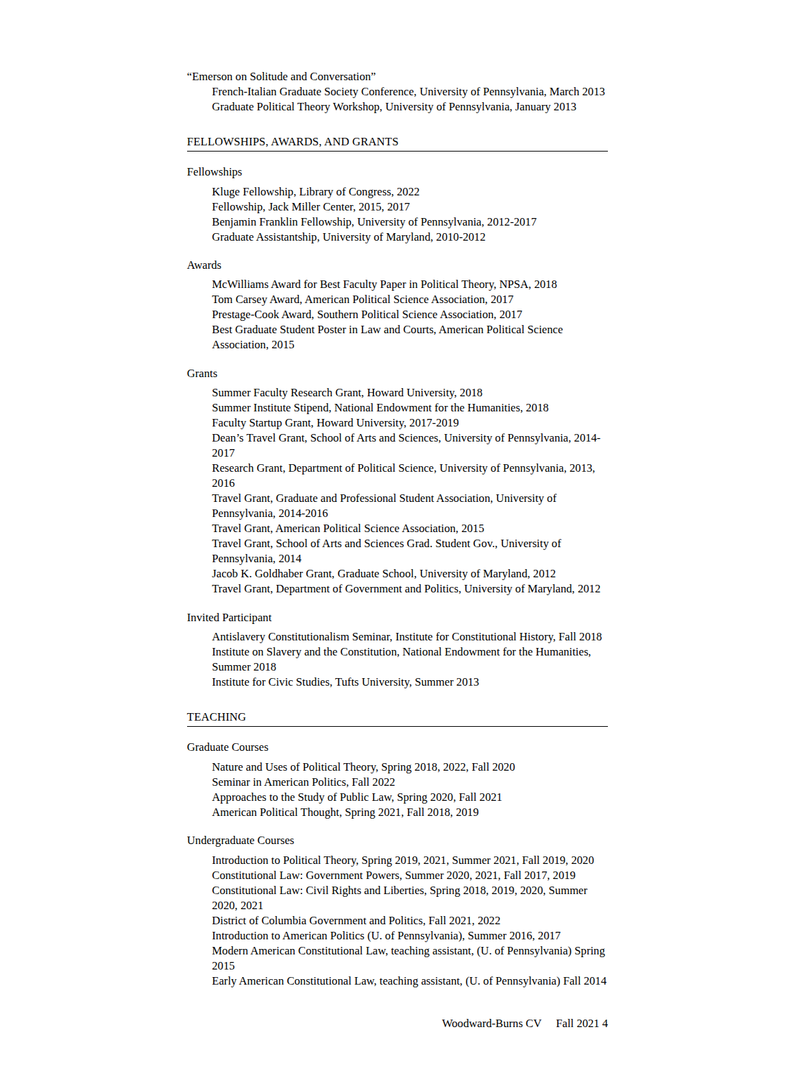“Emerson on Solitude and Conversation”
French-Italian Graduate Society Conference, University of Pennsylvania, March 2013
Graduate Political Theory Workshop, University of Pennsylvania, January 2013
Fellowships, Awards, and Grants
Fellowships
Kluge Fellowship, Library of Congress, 2022
Fellowship, Jack Miller Center, 2015, 2017
Benjamin Franklin Fellowship, University of Pennsylvania, 2012-2017
Graduate Assistantship, University of Maryland, 2010-2012
Awards
McWilliams Award for Best Faculty Paper in Political Theory, NPSA, 2018
Tom Carsey Award, American Political Science Association, 2017
Prestage-Cook Award, Southern Political Science Association, 2017
Best Graduate Student Poster in Law and Courts, American Political Science Association, 2015
Grants
Summer Faculty Research Grant, Howard University, 2018
Summer Institute Stipend, National Endowment for the Humanities, 2018
Faculty Startup Grant, Howard University, 2017-2019
Dean’s Travel Grant, School of Arts and Sciences, University of Pennsylvania, 2014-2017
Research Grant, Department of Political Science, University of Pennsylvania, 2013, 2016
Travel Grant, Graduate and Professional Student Association, University of Pennsylvania, 2014-2016
Travel Grant, American Political Science Association, 2015
Travel Grant, School of Arts and Sciences Grad. Student Gov., University of Pennsylvania, 2014
Jacob K. Goldhaber Grant, Graduate School, University of Maryland, 2012
Travel Grant, Department of Government and Politics, University of Maryland, 2012
Invited Participant
Antislavery Constitutionalism Seminar, Institute for Constitutional History, Fall 2018
Institute on Slavery and the Constitution, National Endowment for the Humanities, Summer 2018
Institute for Civic Studies, Tufts University, Summer 2013
Teaching
Graduate Courses
Nature and Uses of Political Theory, Spring 2018, 2022, Fall 2020
Seminar in American Politics, Fall 2022
Approaches to the Study of Public Law, Spring 2020, Fall 2021
American Political Thought, Spring 2021, Fall 2018, 2019
Undergraduate Courses
Introduction to Political Theory, Spring 2019, 2021, Summer 2021, Fall 2019, 2020
Constitutional Law: Government Powers, Summer 2020, 2021, Fall 2017, 2019
Constitutional Law: Civil Rights and Liberties, Spring 2018, 2019, 2020, Summer 2020, 2021
District of Columbia Government and Politics, Fall 2021, 2022
Introduction to American Politics (U. of Pennsylvania), Summer 2016, 2017
Modern American Constitutional Law, teaching assistant, (U. of Pennsylvania) Spring 2015
Early American Constitutional Law, teaching assistant, (U. of Pennsylvania) Fall 2014
Woodward-Burns CV Fall 2021 4